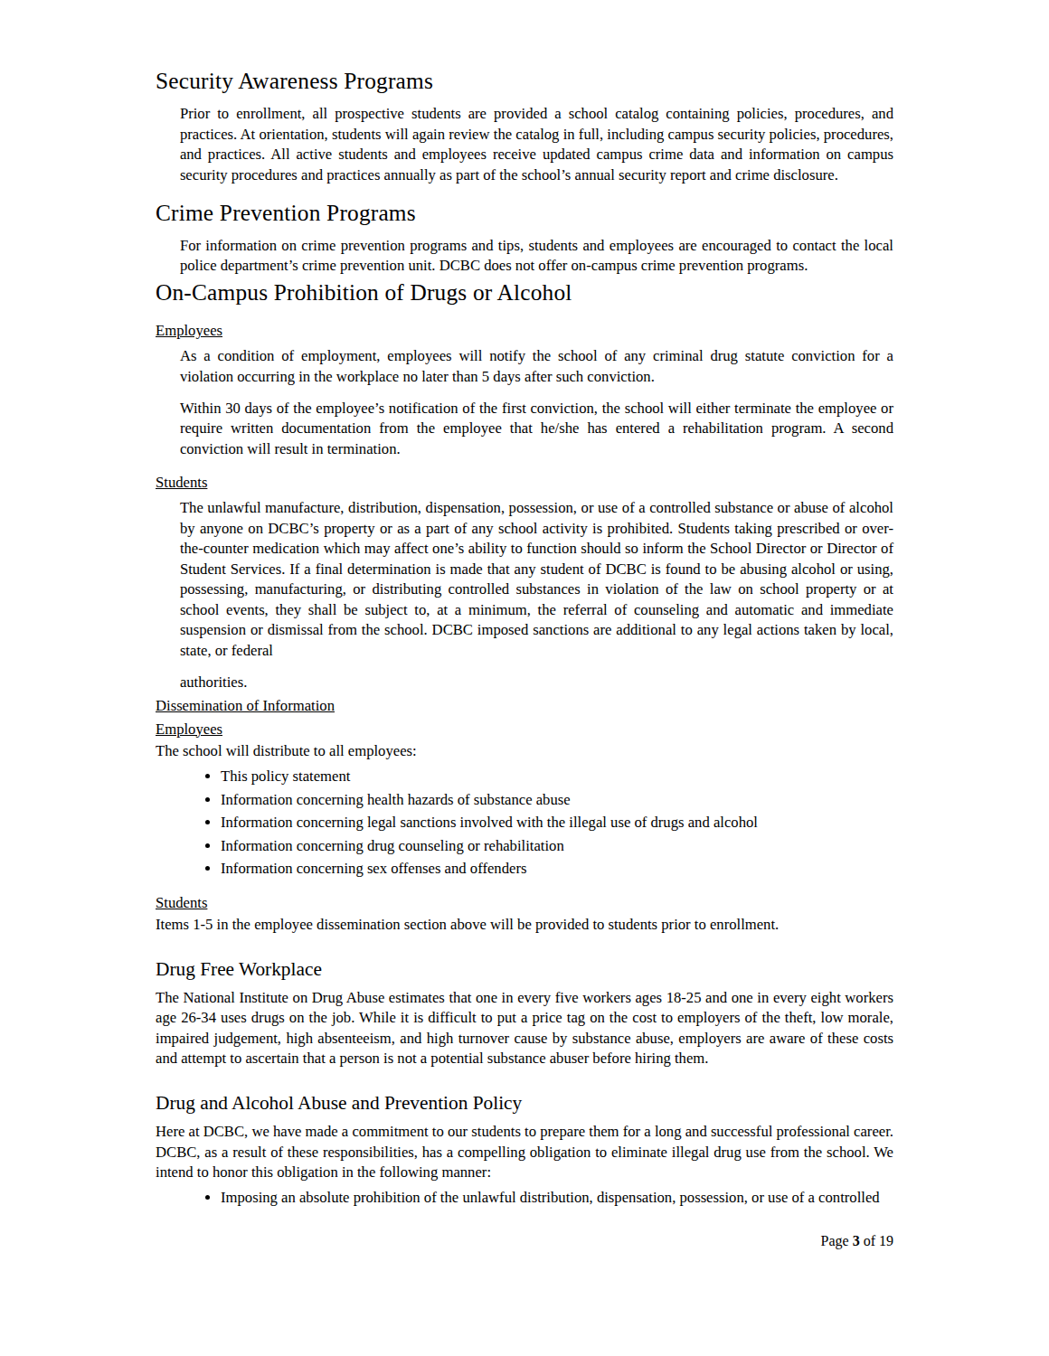Security Awareness Programs
Prior to enrollment, all prospective students are provided a school catalog containing policies, procedures, and practices. At orientation, students will again review the catalog in full, including campus security policies, procedures, and practices. All active students and employees receive updated campus crime data and information on campus security procedures and practices annually as part of the school’s annual security report and crime disclosure.
Crime Prevention Programs
For information on crime prevention programs and tips, students and employees are encouraged to contact the local police department’s crime prevention unit. DCBC does not offer on-campus crime prevention programs.
On-Campus Prohibition of Drugs or Alcohol
Employees
As a condition of employment, employees will notify the school of any criminal drug statute conviction for a violation occurring in the workplace no later than 5 days after such conviction.
Within 30 days of the employee’s notification of the first conviction, the school will either terminate the employee or require written documentation from the employee that he/she has entered a rehabilitation program. A second conviction will result in termination.
Students
The unlawful manufacture, distribution, dispensation, possession, or use of a controlled substance or abuse of alcohol by anyone on DCBC’s property or as a part of any school activity is prohibited. Students taking prescribed or over-the-counter medication which may affect one’s ability to function should so inform the School Director or Director of Student Services. If a final determination is made that any student of DCBC is found to be abusing alcohol or using, possessing, manufacturing, or distributing controlled substances in violation of the law on school property or at school events, they shall be subject to, at a minimum, the referral of counseling and automatic and immediate suspension or dismissal from the school. DCBC imposed sanctions are additional to any legal actions taken by local, state, or federal
authorities.
Dissemination of Information
Employees
The school will distribute to all employees:
This policy statement
Information concerning health hazards of substance abuse
Information concerning legal sanctions involved with the illegal use of drugs and alcohol
Information concerning drug counseling or rehabilitation
Information concerning sex offenses and offenders
Students
Items 1-5 in the employee dissemination section above will be provided to students prior to enrollment.
Drug Free Workplace
The National Institute on Drug Abuse estimates that one in every five workers ages 18-25 and one in every eight workers age 26-34 uses drugs on the job. While it is difficult to put a price tag on the cost to employers of the theft, low morale, impaired judgement, high absenteeism, and high turnover cause by substance abuse, employers are aware of these costs and attempt to ascertain that a person is not a potential substance abuser before hiring them.
Drug and Alcohol Abuse and Prevention Policy
Here at DCBC, we have made a commitment to our students to prepare them for a long and successful professional career. DCBC, as a result of these responsibilities, has a compelling obligation to eliminate illegal drug use from the school. We intend to honor this obligation in the following manner:
Imposing an absolute prohibition of the unlawful distribution, dispensation, possession, or use of a controlled
Page 3 of 19